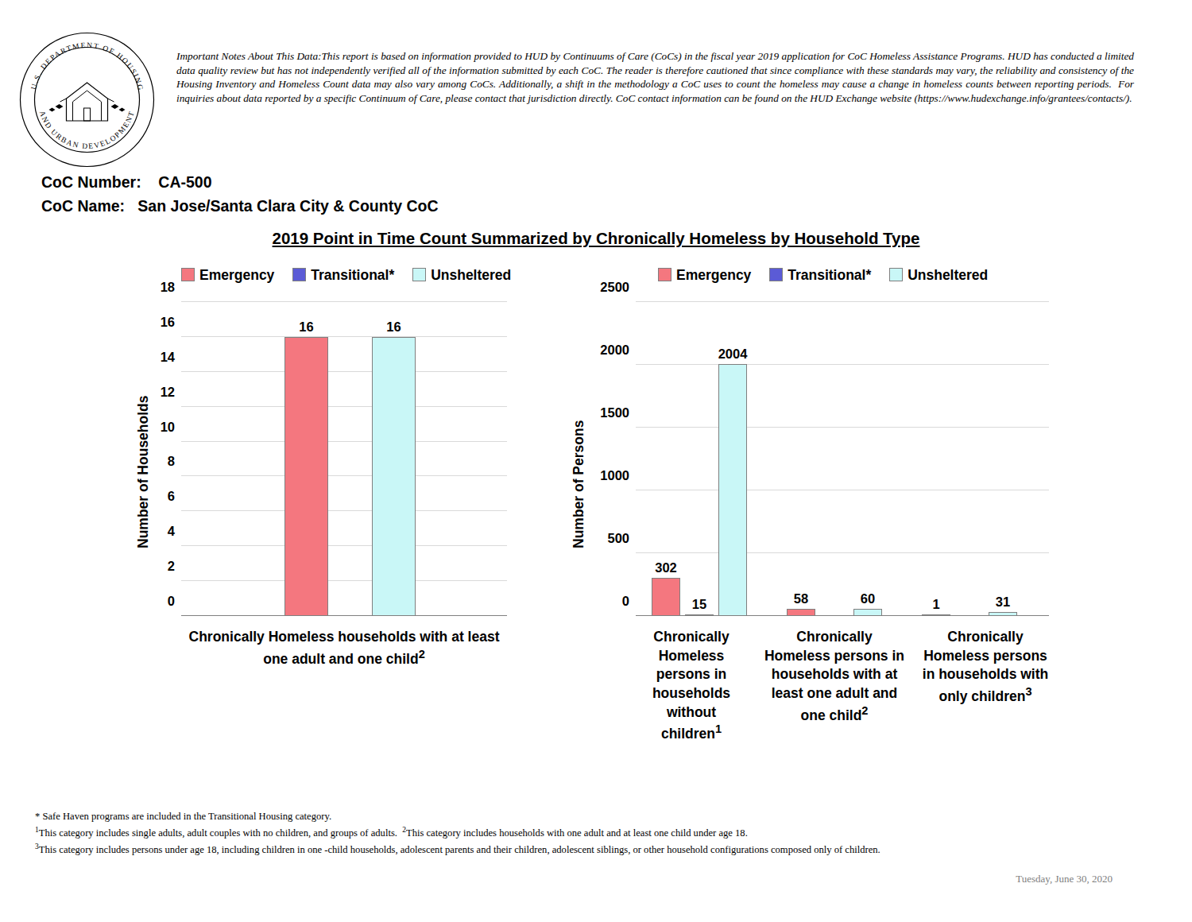U.S. DEPARTMENT OF HOUSING AND URBAN DEVELOPMENT
Important Notes About This Data:This report is based on information provided to HUD by Continuums of Care (CoCs) in the fiscal year 2019 application for CoC Homeless Assistance Programs. HUD has conducted a limited data quality review but has not independently verified all of the information submitted by each CoC. The reader is therefore cautioned that since compliance with these standards may vary, the reliability and consistency of the Housing Inventory and Homeless Count data may also vary among CoCs. Additionally, a shift in the methodology a CoC uses to count the homeless may cause a change in homeless counts between reporting periods. For inquiries about data reported by a specific Continuum of Care, please contact that jurisdiction directly. CoC contact information can be found on the HUD Exchange website (https://www.hudexchange.info/grantees/contacts/).
CoC Number: CA-500
CoC Name: San Jose/Santa Clara City & County CoC
2019 Point in Time Count Summarized by Chronically Homeless by Household Type
Emergency Transitional* Unsheltered
Emergency Transitional* Unsheltered
Number of Households
Number of Persons
0
2
4
6
8
10
12
14
16
18
16
16
Chronically Homeless households with at least one adult and one child2
0
500
1000
1500
2000
2500
302
15
2004
58
60
1
31
Chronically Homeless persons in households without children1
Chronically Homeless persons in households with at least one adult and one child2
Chronically Homeless persons in households with only children3
* Safe Haven programs are included in the Transitional Housing category.
1This category includes single adults, adult couples with no children, and groups of adults. 2This category includes households with one adult and at least one child under age 18.
3This category includes persons under age 18, including children in one -child households, adolescent parents and their children, adolescent siblings, or other household configurations composed only of children.
Tuesday, June 30, 2020